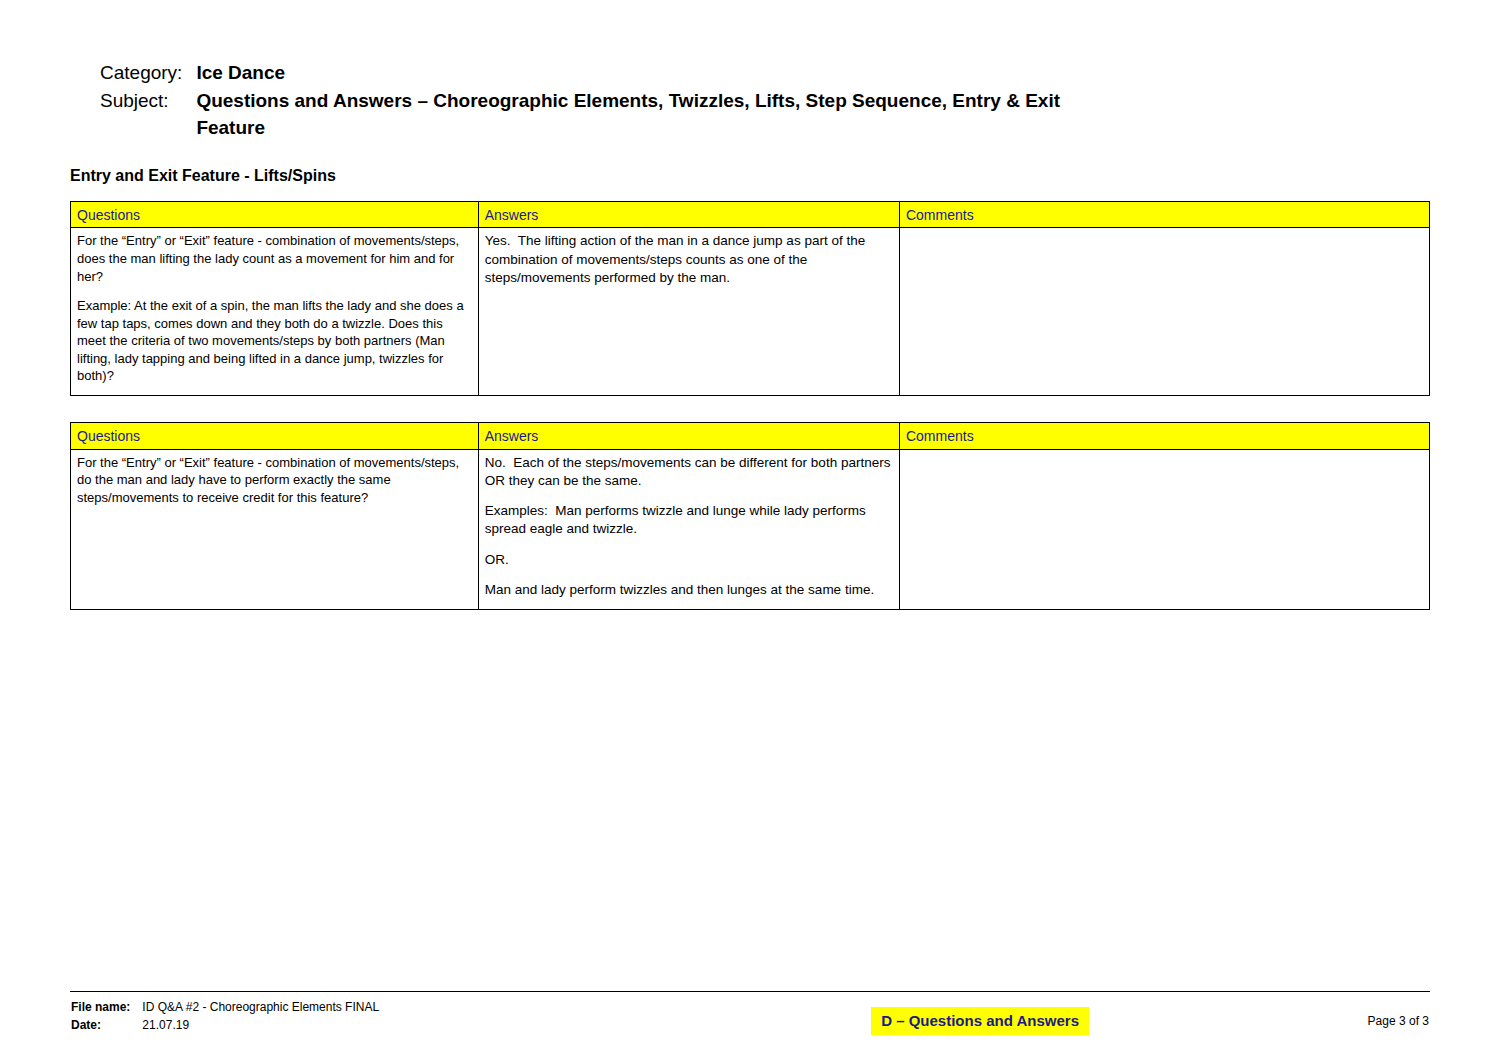| Category: | Ice Dance |
| Subject: | Questions and Answers – Choreographic Elements, Twizzles, Lifts, Step Sequence, Entry & Exit |
| | Feature |
Entry and Exit Feature - Lifts/Spins
| Questions | Answers | Comments |
| --- | --- | --- |
| For the “Entry” or “Exit” feature - combination of movements/steps, does the man lifting the lady count as a movement for him and for her? Example: At the exit of a spin, the man lifts the lady and she does a few tap taps, comes down and they both do a twizzle. Does this meet the criteria of two movements/steps by both partners (Man lifting, lady tapping and being lifted in a dance jump, twizzles for both)? | Yes. The lifting action of the man in a dance jump as part of the combination of movements/steps counts as one of the steps/movements performed by the man. | |
| Questions | Answers | Comments |
| --- | --- | --- |
| For the “Entry” or “Exit” feature - combination of movements/steps, do the man and lady have to perform exactly the same steps/movements to receive credit for this feature? | No. Each of the steps/movements can be different for both partners OR they can be the same. Examples: Man performs twizzle and lunge while lady performs spread eagle and twizzle. OR. Man and lady perform twizzles and then lunges at the same time. | |
| / File name: / ID Q&A #2 - Choreographic Elements FINAL / / Date: / 21.07.19 / | D – Questions and Answers | Page 3 of 3 |